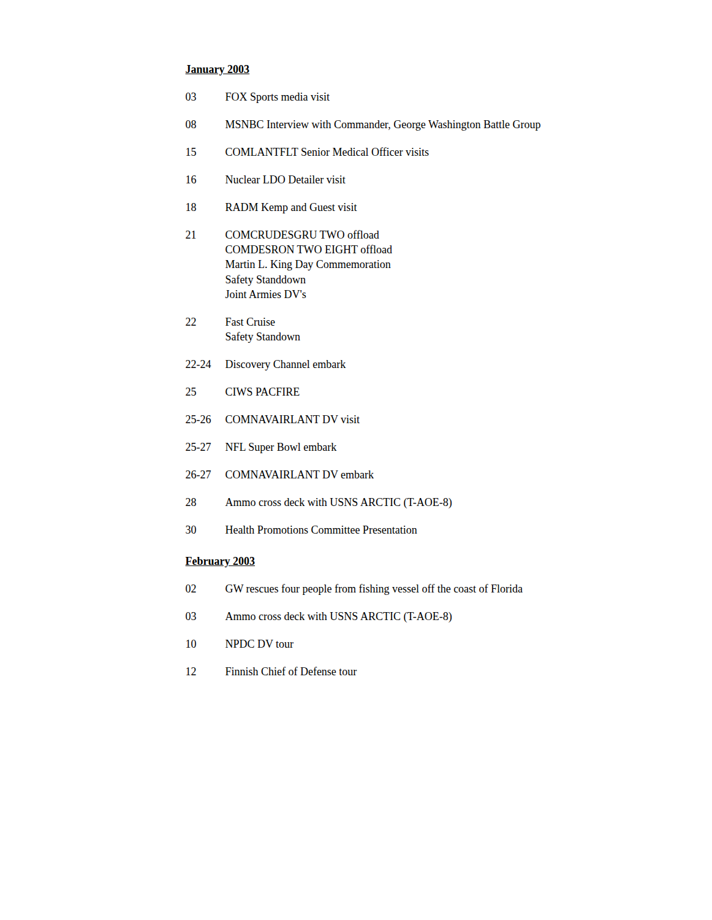January 2003
03
FOX Sports media visit
08
MSNBC Interview with Commander, George Washington Battle Group
15
COMLANTFLT Senior Medical Officer visits
16
Nuclear LDO Detailer visit
18
RADM Kemp and Guest visit
21
COMCRUDESGRU TWO offload
COMDESRON TWO EIGHT offload
Martin L. King Day Commemoration
Safety Standdown
Joint Armies DV's
22
Fast Cruise
Safety Standown
22-24
Discovery Channel embark
25
CIWS PACFIRE
25-26
COMNAVAIRLANT DV visit
25-27
NFL Super Bowl embark
26-27
COMNAVAIRLANT DV embark
28
Ammo cross deck with USNS ARCTIC (T-AOE-8)
30
Health Promotions Committee Presentation
February 2003
02
GW rescues four people from fishing vessel off the coast of Florida
03
Ammo cross deck with USNS ARCTIC (T-AOE-8)
10
NPDC DV tour
12
Finnish Chief of Defense tour